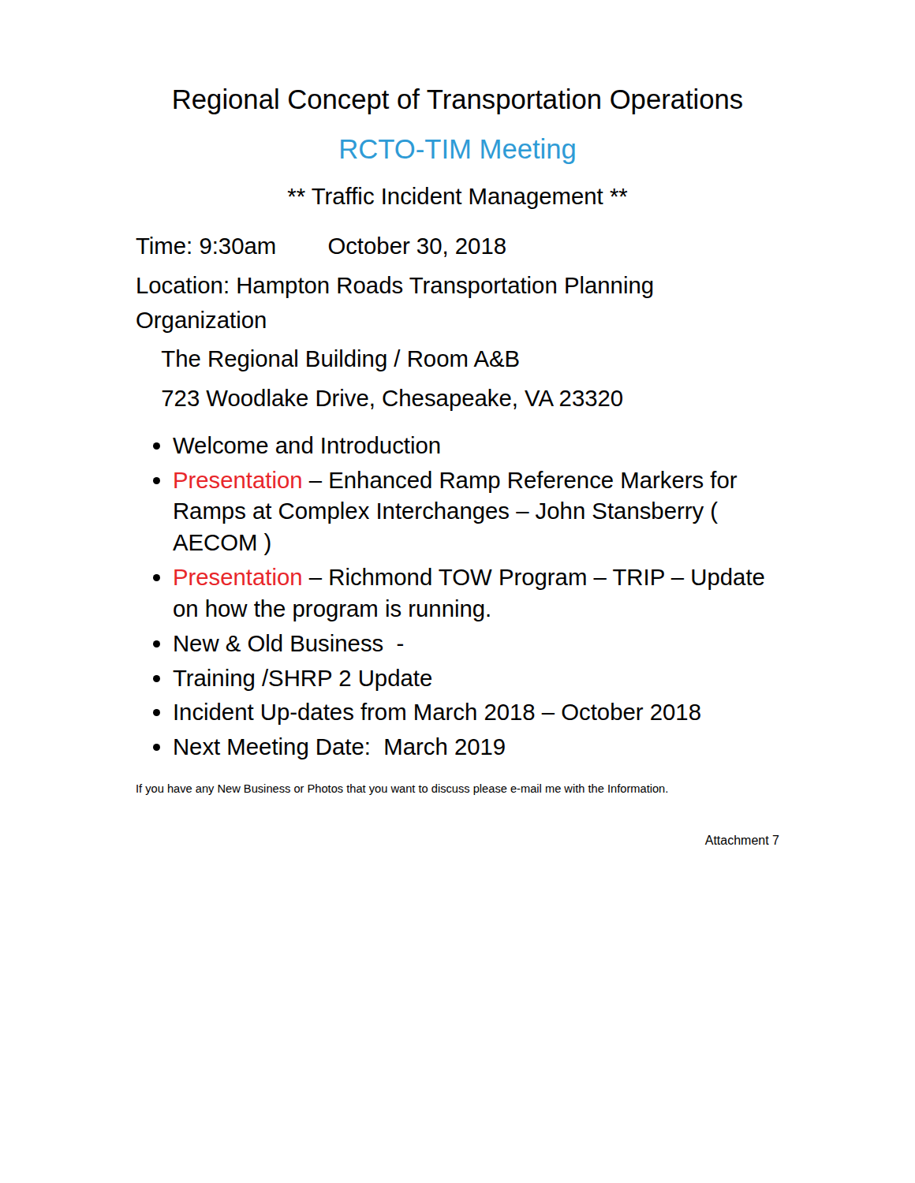Regional Concept of Transportation Operations
RCTO-TIM Meeting
** Traffic Incident Management **
Time: 9:30am October 30, 2018
Location: Hampton Roads Transportation Planning Organization
The Regional Building / Room A&B
723 Woodlake Drive, Chesapeake, VA 23320
Welcome and Introduction
Presentation – Enhanced Ramp Reference Markers for Ramps at Complex Interchanges – John Stansberry ( AECOM )
Presentation – Richmond TOW Program – TRIP – Update on how the program is running.
New & Old Business -
Training /SHRP 2 Update
Incident Up-dates from March 2018 – October 2018
Next Meeting Date: March 2019
If you have any New Business or Photos that you want to discuss please e-mail me with the Information.
Attachment 7